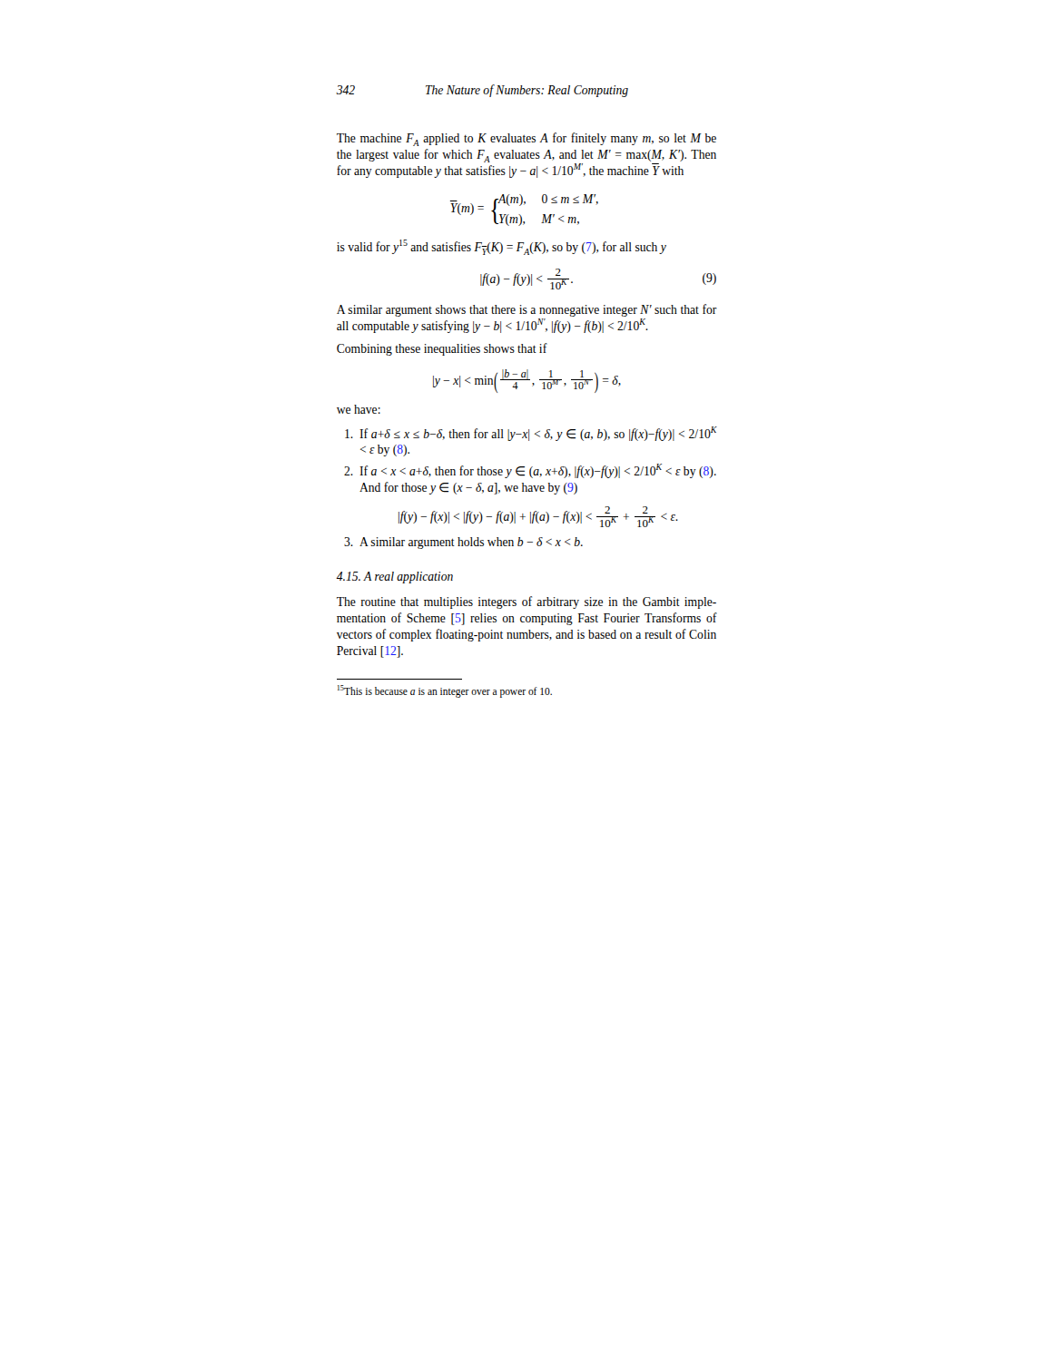342 The Nature of Numbers: Real Computing
The machine FA applied to K evaluates A for finitely many m, so let M be the largest value for which FA evaluates A, and let M′ = max(M, K′). Then for any computable y that satisfies |y − a| < 1/10M′, the machine Y with
Y(m) = {
| A ( m ), | 0 ≤ m ≤ M′ , |
| Y ( m ), | M′ < m , |
is valid for y 15 and satisfies FY(K) = FA(K), so by (7), for all such y
|f(a) − f(y)| < 210K. (9)
A similar argument shows that there is a nonnegative integer N′ such that for all computable y satisfying |y − b| < 1/10N′, |f(y) − f(b)| < 2/10K.
Combining these inequalities shows that if
|y − x| < min(|b − a|4, 110M′, 110N′) = δ,
we have:
1. If a+δ ≤ x ≤ b−δ, then for all |y−x| < δ, y ∈ (a, b), so |f(x)−f(y)| < 2/10K < ε by (8).
2. If a < x < a+δ, then for those y ∈ (a, x+δ), |f(x)−f(y)| < 2/10K < ε by (8). And for those y ∈ (x − δ, a], we have by (9)
|f(y) − f(x)| < |f(y) − f(a)| + |f(a) − f(x)| < 210K + 210K < ε.
3. A similar argument holds when b − δ < x < b.
4.15. A real application
The routine that multiplies integers of arbitrary size in the Gambit implementation of Scheme [5] relies on computing Fast Fourier Transforms of vectors of complex floating-point numbers, and is based on a result of Colin Percival [12].
15 This is because a is an integer over a power of 10.